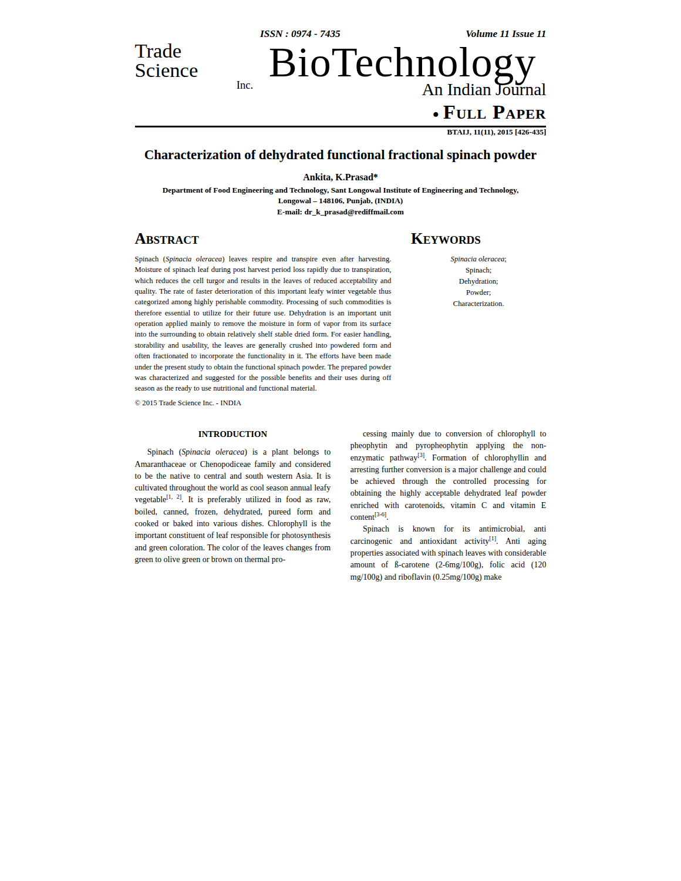Volume 11 Issue 11 ISSN : 0974 - 7435
Trade
Science
Inc.
BioTechnology
An Indian Journal
●Full Paper
BTAIJ, 11(11), 2015 [426-435]
Characterization of dehydrated functional fractional spinach powder
Ankita, K.Prasad*
Department of Food Engineering and Technology, Sant Longowal Institute of Engineering and Technology,
Longowal – 148106, Punjab, (INDIA)
E-mail: dr_k_prasad@rediffmail.com
Abstract
Spinach (Spinacia oleracea) leaves respire and transpire even after harvesting. Moisture of spinach leaf during post harvest period loss rapidly due to transpiration, which reduces the cell turgor and results in the leaves of reduced acceptability and quality. The rate of faster deterioration of this important leafy winter vegetable thus categorized among highly perishable commodity. Processing of such commodities is therefore essential to utilize for their future use. Dehydration is an important unit operation applied mainly to remove the moisture in form of vapor from its surface into the surrounding to obtain relatively shelf stable dried form. For easier handling, storability and usability, the leaves are generally crushed into powdered form and often fractionated to incorporate the functionality in it. The efforts have been made under the present study to obtain the functional spinach powder. The prepared powder was characterized and suggested for the possible benefits and their uses during off season as the ready to use nutritional and functional material. © 2015 Trade Science Inc. - INDIA
Keywords
Spinacia oleracea;
Spinach;
Dehydration;
Powder;
Characterization.
INTRODUCTION
Spinach (Spinacia oleracea) is a plant belongs to Amaranthaceae or Chenopodiceae family and considered to be the native to central and south western Asia. It is cultivated throughout the world as cool season annual leafy vegetable[1, 2]. It is preferably utilized in food as raw, boiled, canned, frozen, dehydrated, pureed form and cooked or baked into various dishes. Chlorophyll is the important constituent of leaf responsible for photosynthesis and green coloration. The color of the leaves changes from green to olive green or brown on thermal pro-
cessing mainly due to conversion of chlorophyll to pheophytin and pyropheophytin applying the non-enzymatic pathway[3]. Formation of chlorophyllin and arresting further conversion is a major challenge and could be achieved through the controlled processing for obtaining the highly acceptable dehydrated leaf powder enriched with carotenoids, vitamin C and vitamin E content[3-6].
Spinach is known for its antimicrobial, anti carcinogenic and antioxidant activity[1]. Anti aging properties associated with spinach leaves with considerable amount of ß-carotene (2-6mg/100g), folic acid (120 mg/100g) and riboflavin (0.25mg/100g) make